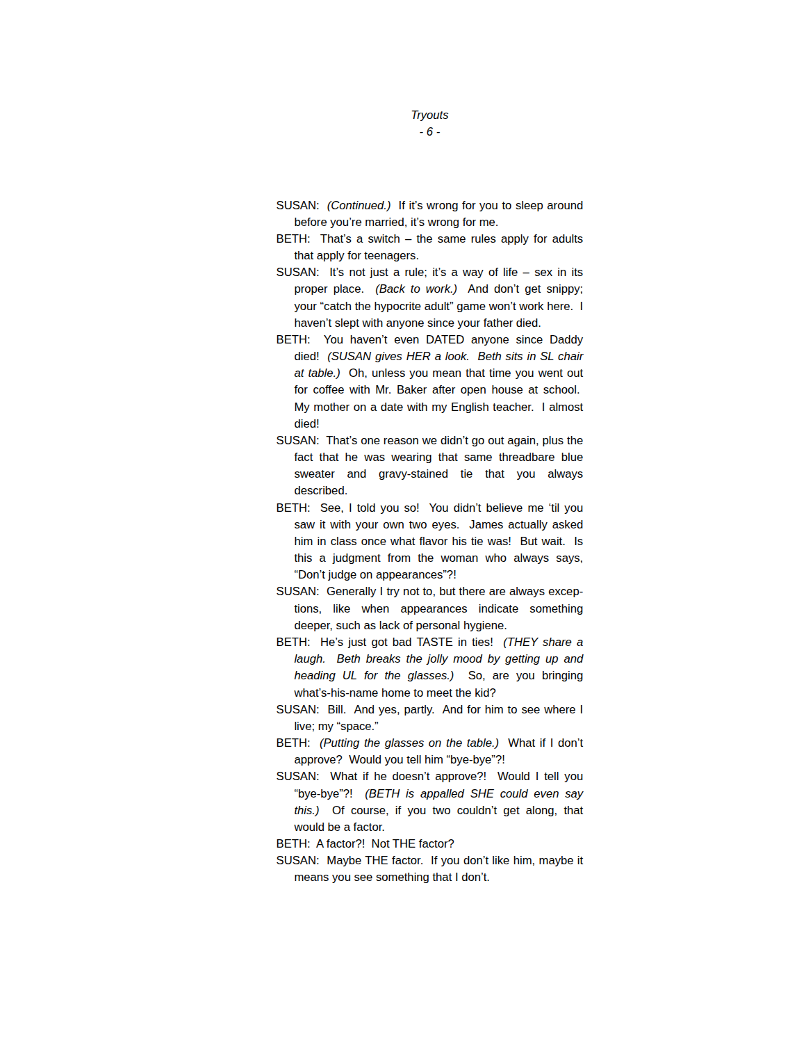Tryouts
- 6 -
SUSAN: (Continued.) If it’s wrong for you to sleep around before you’re married, it’s wrong for me.
BETH: That’s a switch – the same rules apply for adults that apply for teenagers.
SUSAN: It’s not just a rule; it’s a way of life – sex in its proper place. (Back to work.) And don’t get snippy; your “catch the hypocrite adult” game won’t work here. I haven’t slept with anyone since your father died.
BETH: You haven’t even DATED anyone since Daddy died! (SUSAN gives HER a look. Beth sits in SL chair at table.) Oh, unless you mean that time you went out for coffee with Mr. Baker after open house at school. My mother on a date with my English teacher. I almost died!
SUSAN: That’s one reason we didn’t go out again, plus the fact that he was wearing that same threadbare blue sweater and gravy-stained tie that you always described.
BETH: See, I told you so! You didn’t believe me ‘til you saw it with your own two eyes. James actually asked him in class once what flavor his tie was! But wait. Is this a judgment from the woman who always says, “Don’t judge on appearances”?!
SUSAN: Generally I try not to, but there are always exceptions, like when appearances indicate something deeper, such as lack of personal hygiene.
BETH: He’s just got bad TASTE in ties! (THEY share a laugh. Beth breaks the jolly mood by getting up and heading UL for the glasses.) So, are you bringing what’s-his-name home to meet the kid?
SUSAN: Bill. And yes, partly. And for him to see where I live; my “space.”
BETH: (Putting the glasses on the table.) What if I don’t approve? Would you tell him “bye-bye”?!
SUSAN: What if he doesn’t approve?! Would I tell you “bye-bye”?! (BETH is appalled SHE could even say this.) Of course, if you two couldn’t get along, that would be a factor.
BETH: A factor?! Not THE factor?
SUSAN: Maybe THE factor. If you don’t like him, maybe it means you see something that I don’t.